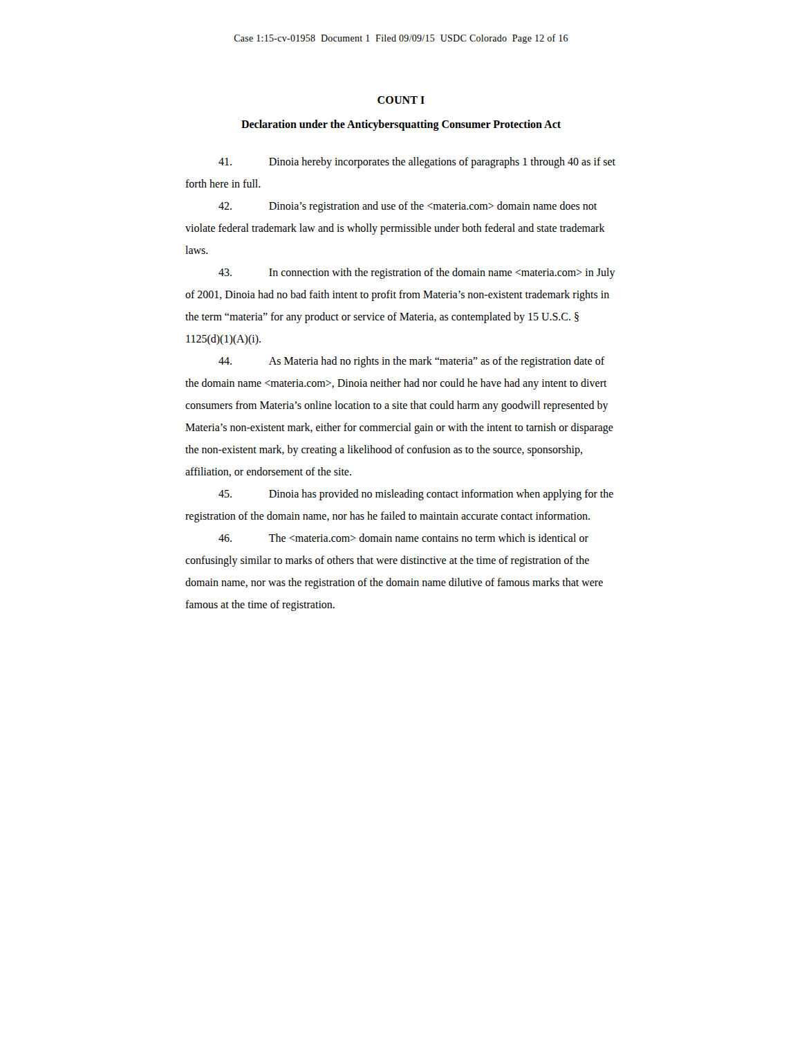Case 1:15-cv-01958 Document 1 Filed 09/09/15 USDC Colorado Page 12 of 16
COUNT I
Declaration under the Anticybersquatting Consumer Protection Act
41. Dinoia hereby incorporates the allegations of paragraphs 1 through 40 as if set forth here in full.
42. Dinoia’s registration and use of the <materia.com> domain name does not violate federal trademark law and is wholly permissible under both federal and state trademark laws.
43. In connection with the registration of the domain name <materia.com> in July of 2001, Dinoia had no bad faith intent to profit from Materia’s non-existent trademark rights in the term “materia” for any product or service of Materia, as contemplated by 15 U.S.C. § 1125(d)(1)(A)(i).
44. As Materia had no rights in the mark “materia” as of the registration date of the domain name <materia.com>, Dinoia neither had nor could he have had any intent to divert consumers from Materia’s online location to a site that could harm any goodwill represented by Materia’s non-existent mark, either for commercial gain or with the intent to tarnish or disparage the non-existent mark, by creating a likelihood of confusion as to the source, sponsorship, affiliation, or endorsement of the site.
45. Dinoia has provided no misleading contact information when applying for the registration of the domain name, nor has he failed to maintain accurate contact information.
46. The <materia.com> domain name contains no term which is identical or confusingly similar to marks of others that were distinctive at the time of registration of the domain name, nor was the registration of the domain name dilutive of famous marks that were famous at the time of registration.